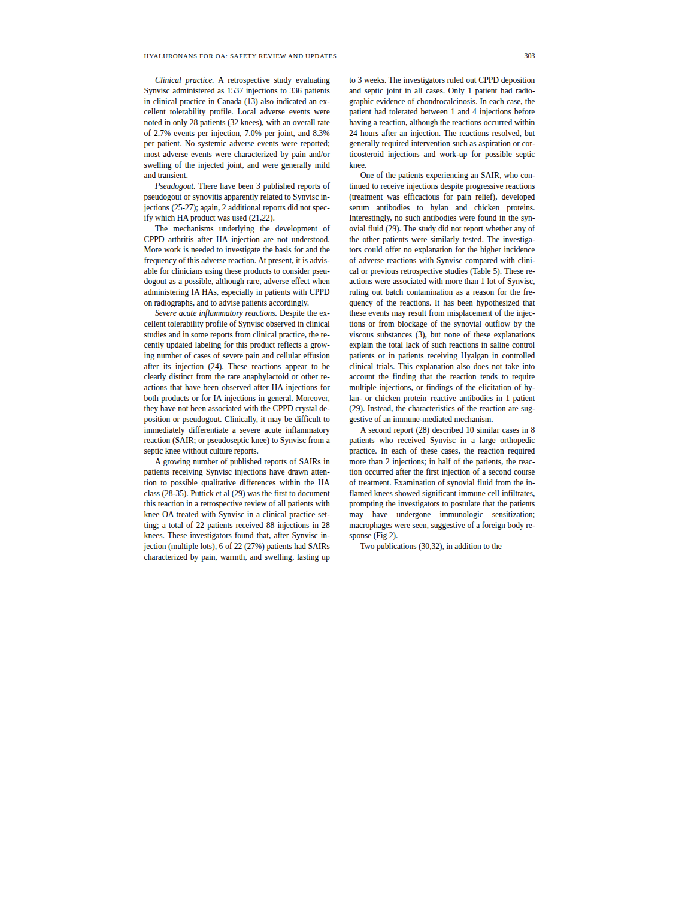Hyaluronans for OA: Safety Review and Updates 303
Clinical practice. A retrospective study evaluating Synvisc administered as 1537 injections to 336 patients in clinical practice in Canada (13) also indicated an excellent tolerability profile. Local adverse events were noted in only 28 patients (32 knees), with an overall rate of 2.7% events per injection, 7.0% per joint, and 8.3% per patient. No systemic adverse events were reported; most adverse events were characterized by pain and/or swelling of the injected joint, and were generally mild and transient.
Pseudogout. There have been 3 published reports of pseudogout or synovitis apparently related to Synvisc injections (25-27); again, 2 additional reports did not specify which HA product was used (21,22).
The mechanisms underlying the development of CPPD arthritis after HA injection are not understood. More work is needed to investigate the basis for and the frequency of this adverse reaction. At present, it is advisable for clinicians using these products to consider pseudogout as a possible, although rare, adverse effect when administering IA HAs, especially in patients with CPPD on radiographs, and to advise patients accordingly.
Severe acute inflammatory reactions. Despite the excellent tolerability profile of Synvisc observed in clinical studies and in some reports from clinical practice, the recently updated labeling for this product reflects a growing number of cases of severe pain and cellular effusion after its injection (24). These reactions appear to be clearly distinct from the rare anaphylactoid or other reactions that have been observed after HA injections for both products or for IA injections in general. Moreover, they have not been associated with the CPPD crystal deposition or pseudogout. Clinically, it may be difficult to immediately differentiate a severe acute inflammatory reaction (SAIR; or pseudoseptic knee) to Synvisc from a septic knee without culture reports.
A growing number of published reports of SAIRs in patients receiving Synvisc injections have drawn attention to possible qualitative differences within the HA class (28-35). Puttick et al (29) was the first to document this reaction in a retrospective review of all patients with knee OA treated with Synvisc in a clinical practice setting; a total of 22 patients received 88 injections in 28 knees. These investigators found that, after Synvisc injection (multiple lots), 6 of 22 (27%) patients had SAIRs characterized by pain, warmth, and swelling, lasting up to 3 weeks. The investigators ruled out CPPD deposition and septic joint in all cases. Only 1 patient had radiographic evidence of chondrocalcinosis. In each case, the patient had tolerated between 1 and 4 injections before having a reaction, although the reactions occurred within 24 hours after an injection. The reactions resolved, but generally required intervention such as aspiration or corticosteroid injections and work-up for possible septic knee.
One of the patients experiencing an SAIR, who continued to receive injections despite progressive reactions (treatment was efficacious for pain relief), developed serum antibodies to hylan and chicken proteins. Interestingly, no such antibodies were found in the synovial fluid (29). The study did not report whether any of the other patients were similarly tested. The investigators could offer no explanation for the higher incidence of adverse reactions with Synvisc compared with clinical or previous retrospective studies (Table 5). These reactions were associated with more than 1 lot of Synvisc, ruling out batch contamination as a reason for the frequency of the reactions. It has been hypothesized that these events may result from misplacement of the injections or from blockage of the synovial outflow by the viscous substances (3), but none of these explanations explain the total lack of such reactions in saline control patients or in patients receiving Hyalgan in controlled clinical trials. This explanation also does not take into account the finding that the reaction tends to require multiple injections, or findings of the elicitation of hylan- or chicken protein–reactive antibodies in 1 patient (29). Instead, the characteristics of the reaction are suggestive of an immune-mediated mechanism.
A second report (28) described 10 similar cases in 8 patients who received Synvisc in a large orthopedic practice. In each of these cases, the reaction required more than 2 injections; in half of the patients, the reaction occurred after the first injection of a second course of treatment. Examination of synovial fluid from the inflamed knees showed significant immune cell infiltrates, prompting the investigators to postulate that the patients may have undergone immunologic sensitization; macrophages were seen, suggestive of a foreign body response (Fig 2).
Two publications (30,32), in addition to the